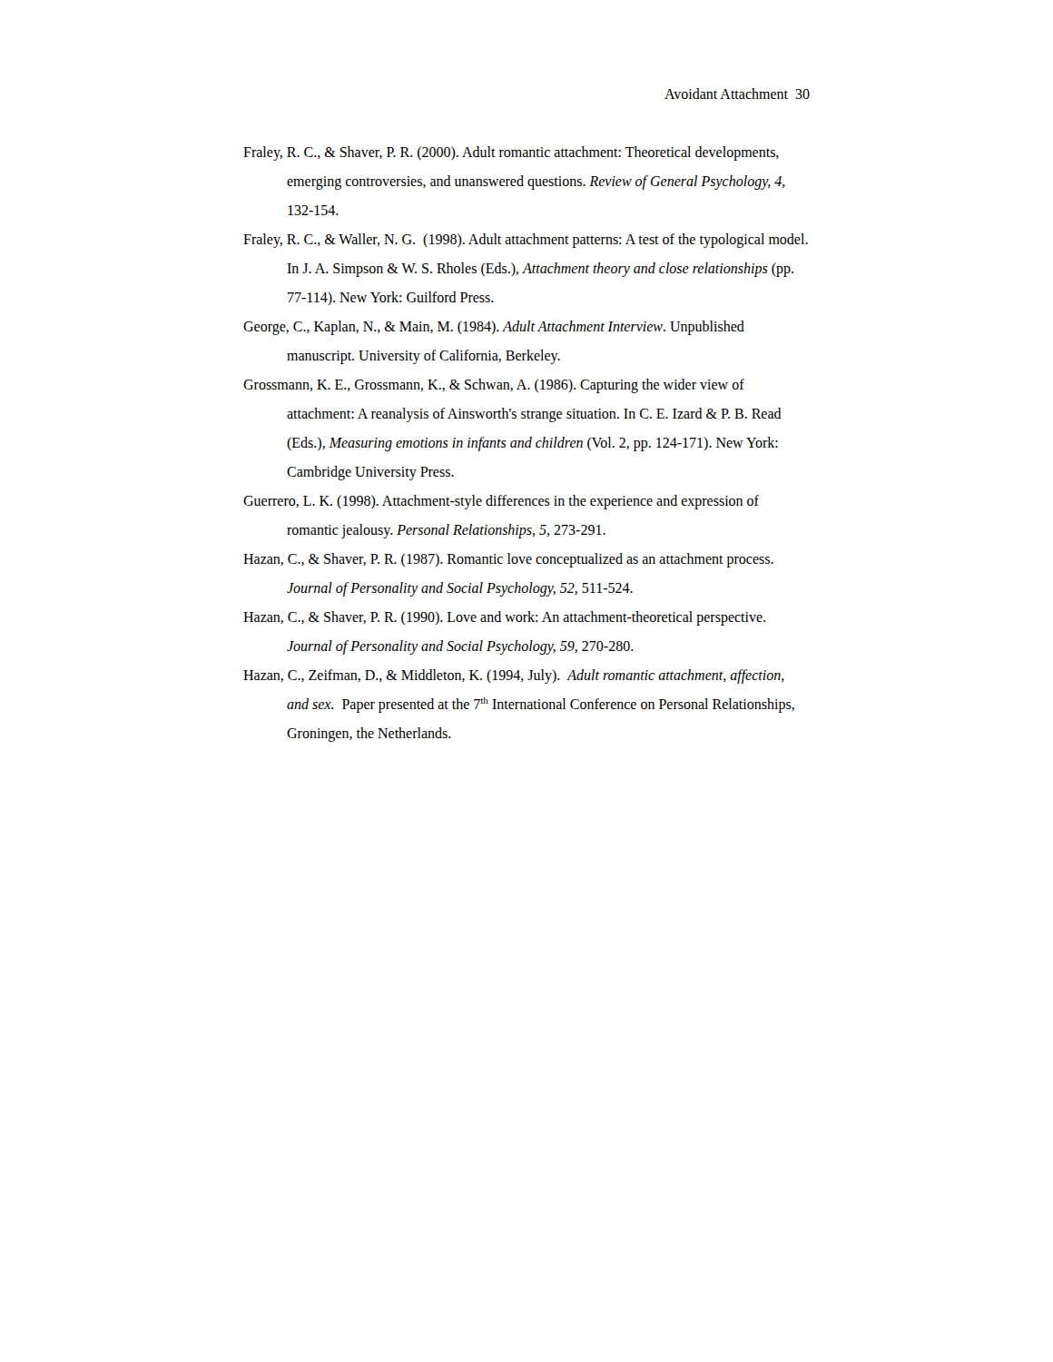Avoidant Attachment 30
Fraley, R. C., & Shaver, P. R. (2000). Adult romantic attachment: Theoretical developments, emerging controversies, and unanswered questions. Review of General Psychology, 4, 132-154.
Fraley, R. C., & Waller, N. G. (1998). Adult attachment patterns: A test of the typological model. In J. A. Simpson & W. S. Rholes (Eds.), Attachment theory and close relationships (pp. 77-114). New York: Guilford Press.
George, C., Kaplan, N., & Main, M. (1984). Adult Attachment Interview. Unpublished manuscript. University of California, Berkeley.
Grossmann, K. E., Grossmann, K., & Schwan, A. (1986). Capturing the wider view of attachment: A reanalysis of Ainsworth's strange situation. In C. E. Izard & P. B. Read (Eds.), Measuring emotions in infants and children (Vol. 2, pp. 124-171). New York: Cambridge University Press.
Guerrero, L. K. (1998). Attachment-style differences in the experience and expression of romantic jealousy. Personal Relationships, 5, 273-291.
Hazan, C., & Shaver, P. R. (1987). Romantic love conceptualized as an attachment process. Journal of Personality and Social Psychology, 52, 511-524.
Hazan, C., & Shaver, P. R. (1990). Love and work: An attachment-theoretical perspective. Journal of Personality and Social Psychology, 59, 270-280.
Hazan, C., Zeifman, D., & Middleton, K. (1994, July). Adult romantic attachment, affection, and sex. Paper presented at the 7th International Conference on Personal Relationships, Groningen, the Netherlands.